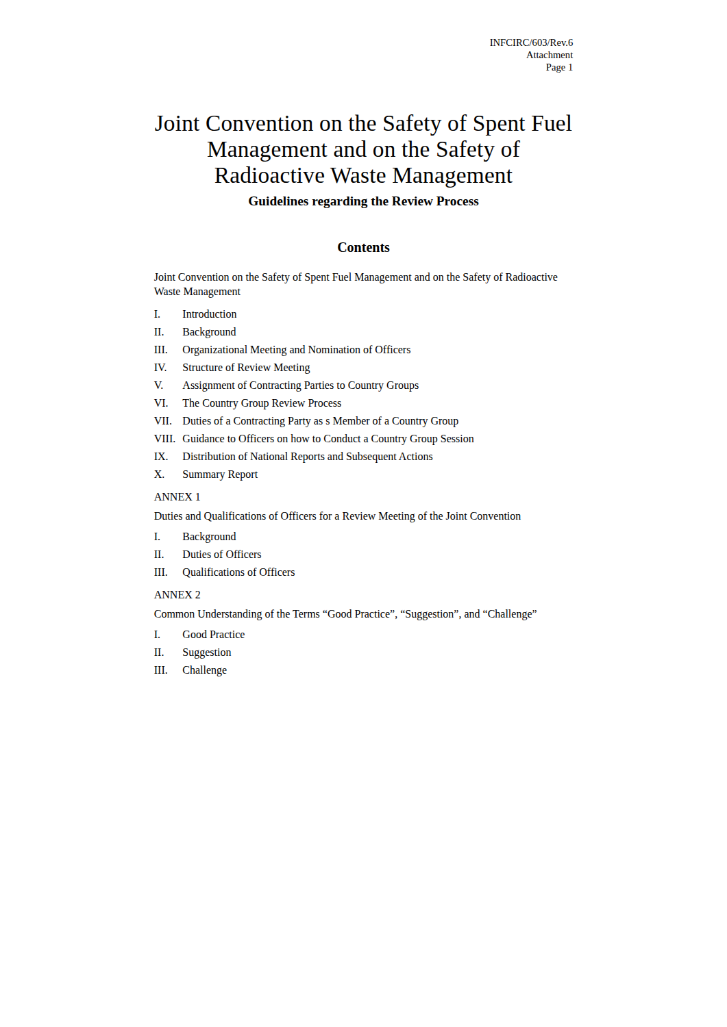INFCIRC/603/Rev.6
Attachment
Page 1
Joint Convention on the Safety of Spent Fuel Management and on the Safety of Radioactive Waste Management
Guidelines regarding the Review Process
Contents
Joint Convention on the Safety of Spent Fuel Management and on the Safety of Radioactive Waste Management
I. Introduction
II. Background
III. Organizational Meeting and Nomination of Officers
IV. Structure of Review Meeting
V. Assignment of Contracting Parties to Country Groups
VI. The Country Group Review Process
VII. Duties of a Contracting Party as s Member of a Country Group
VIII. Guidance to Officers on how to Conduct a Country Group Session
IX. Distribution of National Reports and Subsequent Actions
X. Summary Report
ANNEX 1
Duties and Qualifications of Officers for a Review Meeting of the Joint Convention
I. Background
II. Duties of Officers
III. Qualifications of Officers
ANNEX 2
Common Understanding of the Terms “Good Practice”, “Suggestion”, and “Challenge”
I. Good Practice
II. Suggestion
III. Challenge